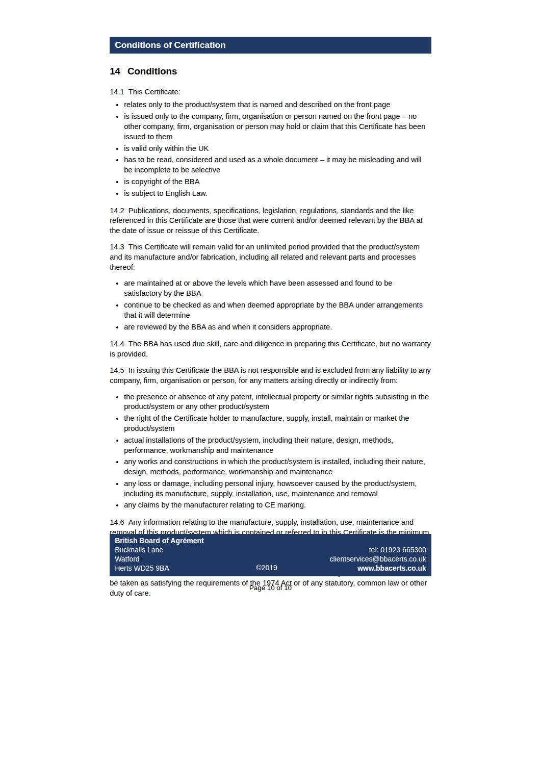Conditions of Certification
14 Conditions
14.1 This Certificate:
relates only to the product/system that is named and described on the front page
is issued only to the company, firm, organisation or person named on the front page – no other company, firm, organisation or person may hold or claim that this Certificate has been issued to them
is valid only within the UK
has to be read, considered and used as a whole document – it may be misleading and will be incomplete to be selective
is copyright of the BBA
is subject to English Law.
14.2 Publications, documents, specifications, legislation, regulations, standards and the like referenced in this Certificate are those that were current and/or deemed relevant by the BBA at the date of issue or reissue of this Certificate.
14.3 This Certificate will remain valid for an unlimited period provided that the product/system and its manufacture and/or fabrication, including all related and relevant parts and processes thereof:
are maintained at or above the levels which have been assessed and found to be satisfactory by the BBA
continue to be checked as and when deemed appropriate by the BBA under arrangements that it will determine
are reviewed by the BBA as and when it considers appropriate.
14.4 The BBA has used due skill, care and diligence in preparing this Certificate, but no warranty is provided.
14.5 In issuing this Certificate the BBA is not responsible and is excluded from any liability to any company, firm, organisation or person, for any matters arising directly or indirectly from:
the presence or absence of any patent, intellectual property or similar rights subsisting in the product/system or any other product/system
the right of the Certificate holder to manufacture, supply, install, maintain or market the product/system
actual installations of the product/system, including their nature, design, methods, performance, workmanship and maintenance
any works and constructions in which the product/system is installed, including their nature, design, methods, performance, workmanship and maintenance
any loss or damage, including personal injury, howsoever caused by the product/system, including its manufacture, supply, installation, use, maintenance and removal
any claims by the manufacturer relating to CE marking.
14.6 Any information relating to the manufacture, supply, installation, use, maintenance and removal of this product/system which is contained or referred to in this Certificate is the minimum required to be met when the product/system is manufactured, supplied, installed, used, maintained and removed. It does not purport in any way to restate the requirements of the Health and Safety at Work etc. Act 1974, or of any other statutory, common law or other duty which may exist at the date of issue or reissue of this Certificate; nor is conformity with such information to be taken as satisfying the requirements of the 1974 Act or of any statutory, common law or other duty of care.
British Board of Agrément
Bucknalls Lane
Watford
Herts WD25 9BA
©2019
tel: 01923 665300
clientservices@bbacerts.co.uk
www.bbacerts.co.uk
Page 10 of 10